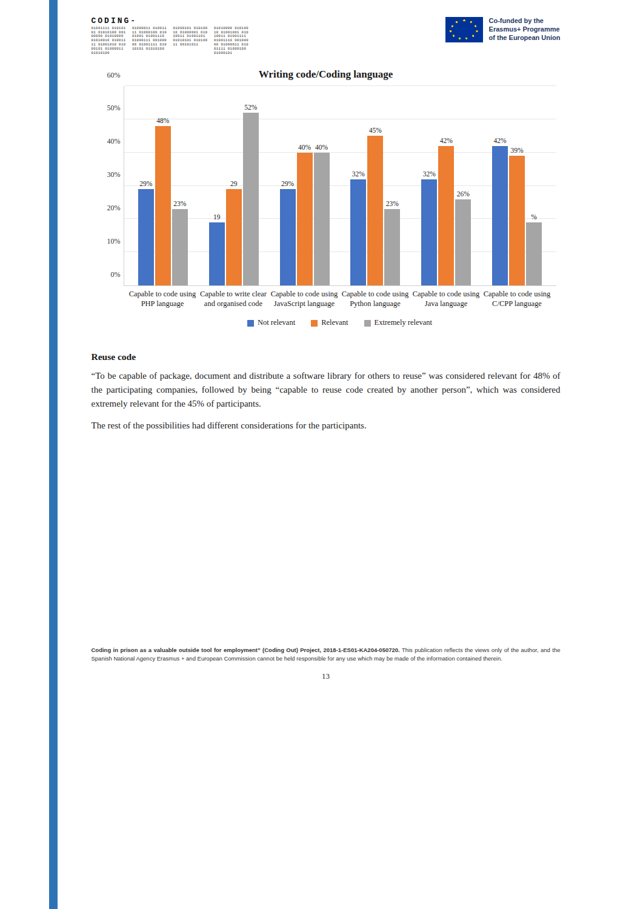CODING-
01001111 01010101 01010100 00100000 01010000 01010010 01001111 01001010 01000101 01000011 01010100
01000011 01001111 01000100 01001001 01001110 01000111 00100000 01001111 01010101 01010100
01000101 01010010 01000001 01010011 01001101 01010101 01010011 00101011
01010000 01010010 01001001 01010011 01001111 01001110 00100000 01000011 01001111 01000100 01000101
Co-funded by the
Erasmus+ Programme
of the European Union
Writing code/Coding language
60%
50%
40%
30%
20%
10%
0%
29%
48%
23%
19
29
52%
29%
40%
40%
32%
45%
23%
32%
42%
26%
42%
39%
%
Capable to code using PHP language
Capable to write clear and organised code
Capable to code using JavaScript language
Capable to code using Python language
Capable to code using Java language
Capable to code using C/CPP language
Not relevant Relevant Extremely relevant
Reuse code
“To be capable of package, document and distribute a software library for others to reuse” was considered relevant for 48% of the participating companies, followed by being “capable to reuse code created by another person”, which was considered extremely relevant for the 45% of participants.
The rest of the possibilities had different considerations for the participants.
Coding in prison as a valuable outside tool for employment” (Coding Out) Project, 2018-1-ES01-KA204-050720. This publication reflects the views only of the author, and the Spanish National Agency Erasmus + and European Commission cannot be held responsible for any use which may be made of the information contained therein.
13